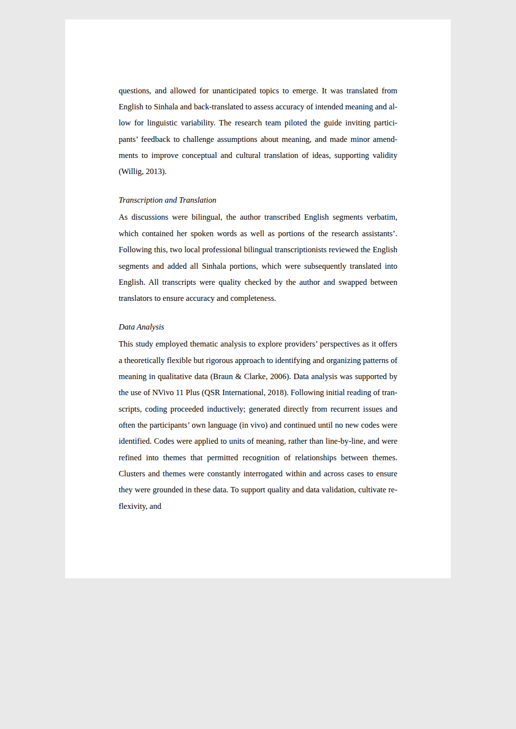questions, and allowed for unanticipated topics to emerge. It was translated from English to Sinhala and back-translated to assess accuracy of intended meaning and allow for linguistic variability. The research team piloted the guide inviting participants’ feedback to challenge assumptions about meaning, and made minor amendments to improve conceptual and cultural translation of ideas, supporting validity (Willig, 2013).
Transcription and Translation
As discussions were bilingual, the author transcribed English segments verbatim, which contained her spoken words as well as portions of the research assistants’. Following this, two local professional bilingual transcriptionists reviewed the English segments and added all Sinhala portions, which were subsequently translated into English. All transcripts were quality checked by the author and swapped between translators to ensure accuracy and completeness.
Data Analysis
This study employed thematic analysis to explore providers’ perspectives as it offers a theoretically flexible but rigorous approach to identifying and organizing patterns of meaning in qualitative data (Braun & Clarke, 2006). Data analysis was supported by the use of NVivo 11 Plus (QSR International, 2018). Following initial reading of transcripts, coding proceeded inductively; generated directly from recurrent issues and often the participants’ own language (in vivo) and continued until no new codes were identified. Codes were applied to units of meaning, rather than line-by-line, and were refined into themes that permitted recognition of relationships between themes. Clusters and themes were constantly interrogated within and across cases to ensure they were grounded in these data. To support quality and data validation, cultivate reflexivity, and